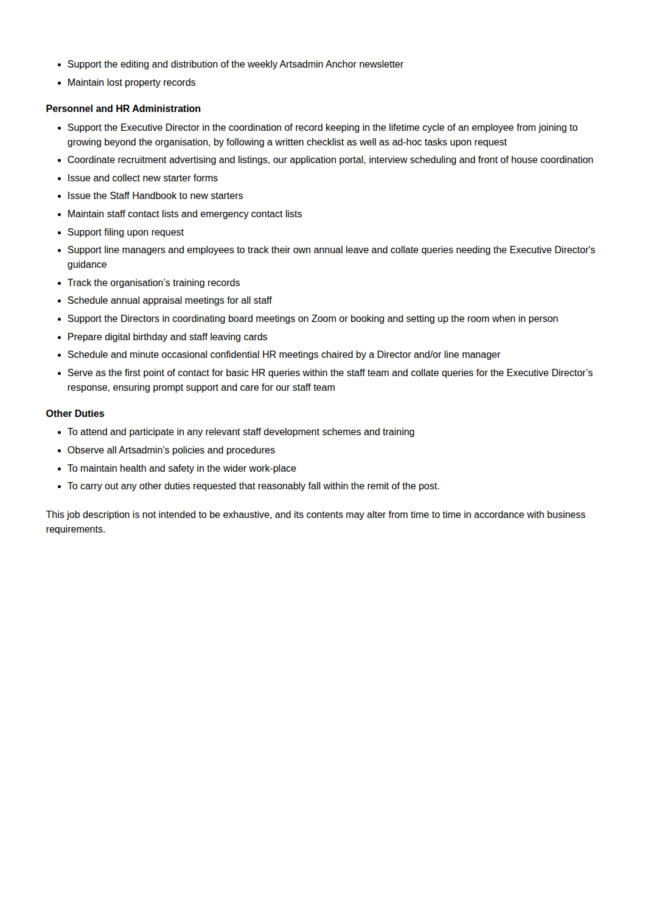Support the editing and distribution of the weekly Artsadmin Anchor newsletter
Maintain lost property records
Personnel and HR Administration
Support the Executive Director in the coordination of record keeping in the lifetime cycle of an employee from joining to growing beyond the organisation, by following a written checklist as well as ad-hoc tasks upon request
Coordinate recruitment advertising and listings, our application portal, interview scheduling and front of house coordination
Issue and collect new starter forms
Issue the Staff Handbook to new starters
Maintain staff contact lists and emergency contact lists
Support filing upon request
Support line managers and employees to track their own annual leave and collate queries needing the Executive Director's guidance
Track the organisation’s training records
Schedule annual appraisal meetings for all staff
Support the Directors in coordinating board meetings on Zoom or booking and setting up the room when in person
Prepare digital birthday and staff leaving cards
Schedule and minute occasional confidential HR meetings chaired by a Director and/or line manager
Serve as the first point of contact for basic HR queries within the staff team and collate queries for the Executive Director’s response, ensuring prompt support and care for our staff team
Other Duties
To attend and participate in any relevant staff development schemes and training
Observe all Artsadmin’s policies and procedures
To maintain health and safety in the wider work-place
To carry out any other duties requested that reasonably fall within the remit of the post.
This job description is not intended to be exhaustive, and its contents may alter from time to time in accordance with business requirements.